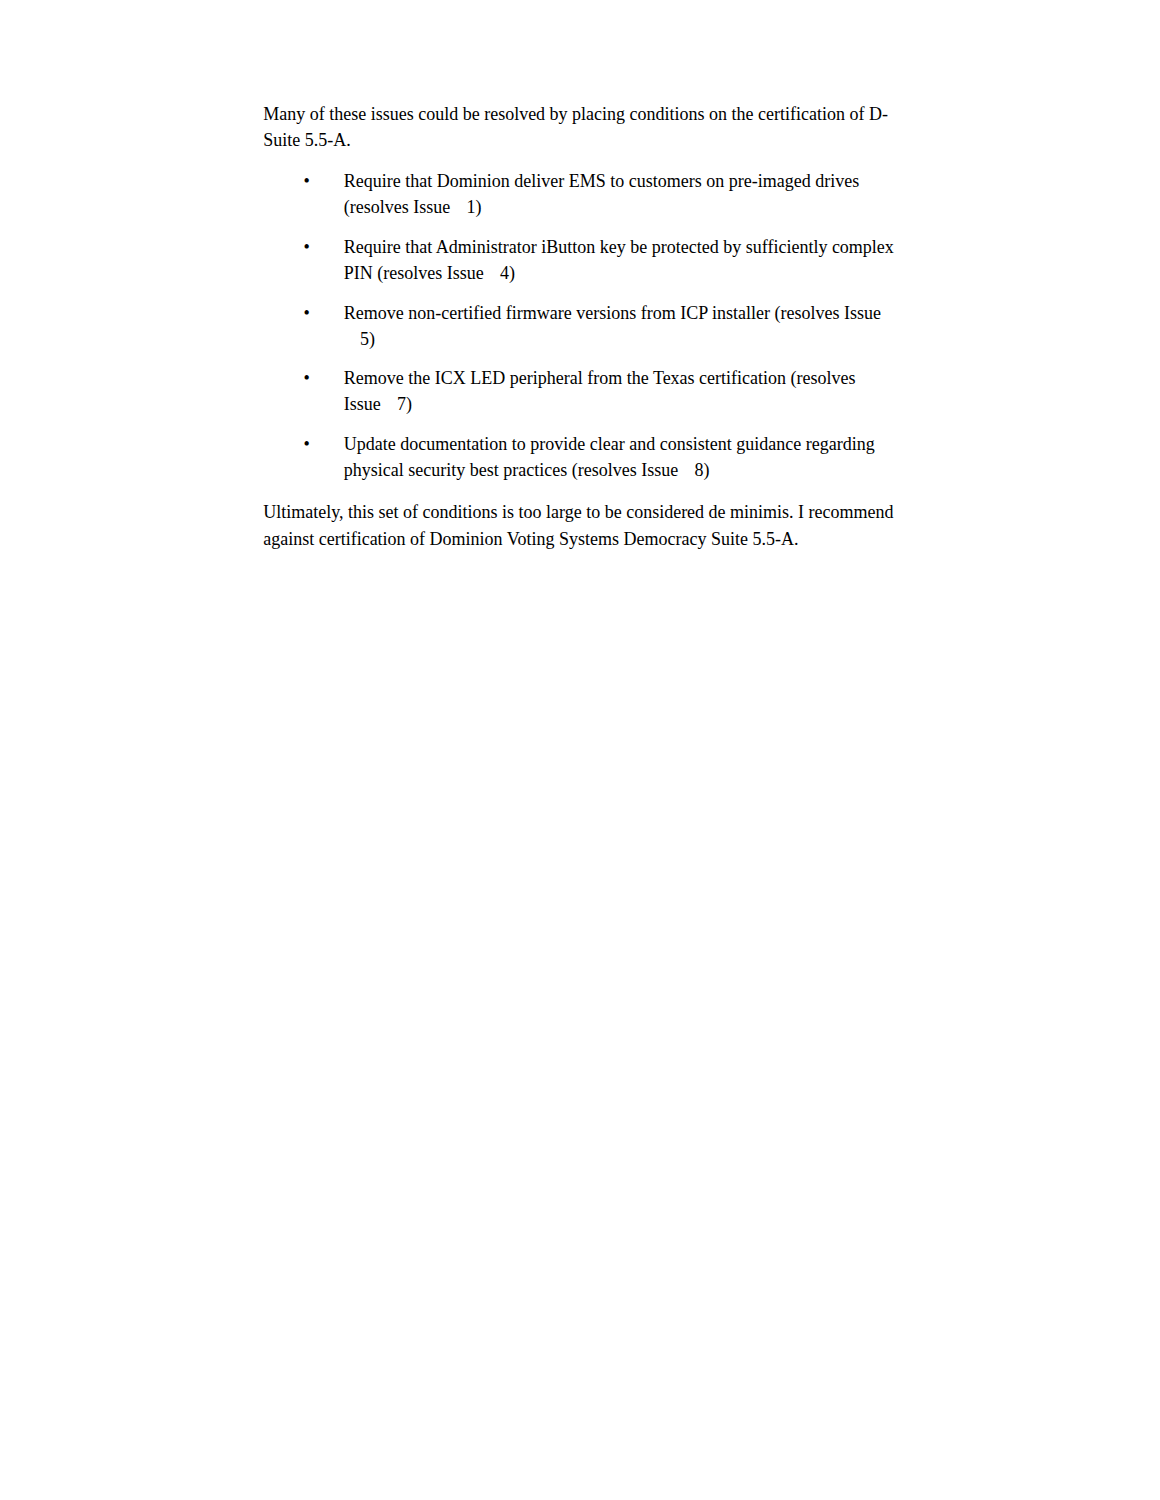Many of these issues could be resolved by placing conditions on the certification of D-Suite 5.5-A.
Require that Dominion deliver EMS to customers on pre-imaged drives (resolves Issue 1)
Require that Administrator iButton key be protected by sufficiently complex PIN (resolves Issue 4)
Remove non-certified firmware versions from ICP installer (resolves Issue 5)
Remove the ICX LED peripheral from the Texas certification (resolves Issue 7)
Update documentation to provide clear and consistent guidance regarding physical security best practices (resolves Issue 8)
Ultimately, this set of conditions is too large to be considered de minimis. I recommend against certification of Dominion Voting Systems Democracy Suite 5.5-A.